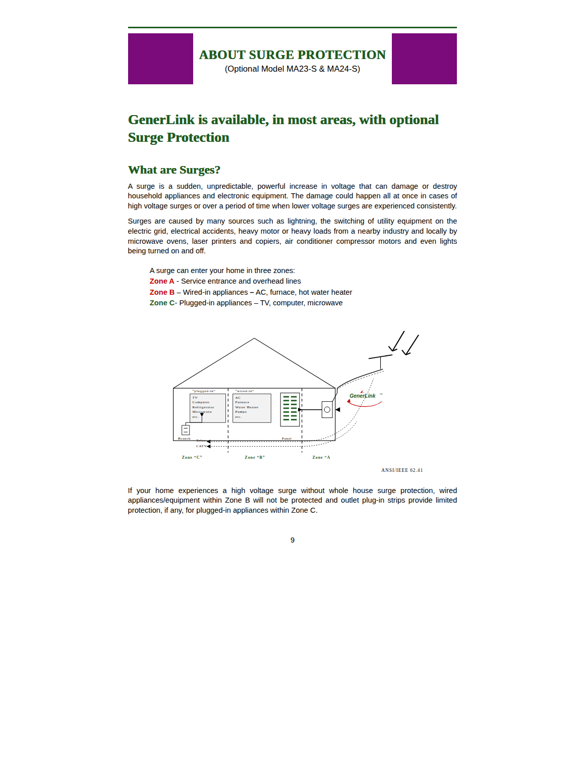ABOUT SURGE PROTECTION
(Optional Model MA23-S & MA24-S)
GenerLink is available, in most areas, with optional Surge Protection
What are Surges?
A surge is a sudden, unpredictable, powerful increase in voltage that can damage or destroy household appliances and electronic equipment. The damage could happen all at once in cases of high voltage surges or over a period of time when lower voltage surges are experienced consistently.
Surges are caused by many sources such as lightning, the switching of utility equipment on the electric grid, electrical accidents, heavy motor or heavy loads from a nearby industry and locally by microwave ovens, laser printers and copiers, air conditioner compressor motors and even lights being turned on and off.
A surge can enter your home in three zones:
Zone A - Service entrance and overhead lines
Zone B – Wired-in appliances – AC, furnace, hot water heater
Zone C- Plugged-in appliances – TV, computer, microwave
GenerLink ™ “plugged-in” “wired-in” TV Computer Refrigerator Microwave etc. AC Furnace Water Heater Pumps etc. Branch Telco CATV Panel Zone “C” Zone “B” Zone “A
ANSI/IEEE 62.41
If your home experiences a high voltage surge without whole house surge protection, wired appliances/equipment within Zone B will not be protected and outlet plug-in strips provide limited protection, if any, for plugged-in appliances within Zone C.
9